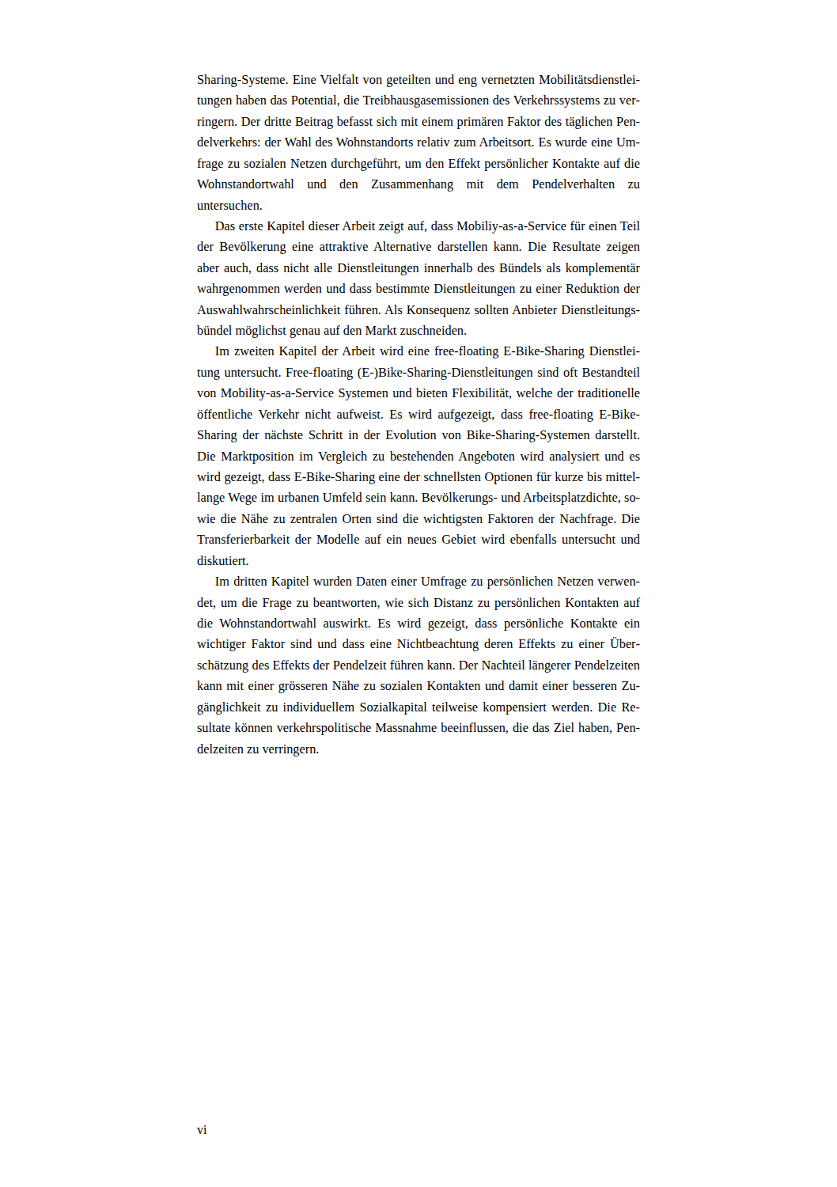Sharing-Systeme. Eine Vielfalt von geteilten und eng vernetzten Mobilitätsdienstleitungen haben das Potential, die Treibhausgasemissionen des Verkehrssystems zu verringern. Der dritte Beitrag befasst sich mit einem primären Faktor des täglichen Pendelverkehrs: der Wahl des Wohnstandorts relativ zum Arbeitsort. Es wurde eine Umfrage zu sozialen Netzen durchgeführt, um den Effekt persönlicher Kontakte auf die Wohnstandortwahl und den Zusammenhang mit dem Pendelverhalten zu untersuchen.
Das erste Kapitel dieser Arbeit zeigt auf, dass Mobiliy-as-a-Service für einen Teil der Bevölkerung eine attraktive Alternative darstellen kann. Die Resultate zeigen aber auch, dass nicht alle Dienstleitungen innerhalb des Bündels als komplementär wahrgenommen werden und dass bestimmte Dienstleitungen zu einer Reduktion der Auswahlwahrscheinlichkeit führen. Als Konsequenz sollten Anbieter Dienstleitungsbündel möglichst genau auf den Markt zuschneiden.
Im zweiten Kapitel der Arbeit wird eine free-floating E-Bike-Sharing Dienstleitung untersucht. Free-floating (E-)Bike-Sharing-Dienstleitungen sind oft Bestandteil von Mobility-as-a-Service Systemen und bieten Flexibilität, welche der traditionelle öffentliche Verkehr nicht aufweist. Es wird aufgezeigt, dass free-floating E-Bike-Sharing der nächste Schritt in der Evolution von Bike-Sharing-Systemen darstellt. Die Marktposition im Vergleich zu bestehenden Angeboten wird analysiert und es wird gezeigt, dass E-Bike-Sharing eine der schnellsten Optionen für kurze bis mittellange Wege im urbanen Umfeld sein kann. Bevölkerungs- und Arbeitsplatzdichte, sowie die Nähe zu zentralen Orten sind die wichtigsten Faktoren der Nachfrage. Die Transferierbarkeit der Modelle auf ein neues Gebiet wird ebenfalls untersucht und diskutiert.
Im dritten Kapitel wurden Daten einer Umfrage zu persönlichen Netzen verwendet, um die Frage zu beantworten, wie sich Distanz zu persönlichen Kontakten auf die Wohnstandortwahl auswirkt. Es wird gezeigt, dass persönliche Kontakte ein wichtiger Faktor sind und dass eine Nichtbeachtung deren Effekts zu einer Überschätzung des Effekts der Pendelzeit führen kann. Der Nachteil längerer Pendelzeiten kann mit einer grösseren Nähe zu sozialen Kontakten und damit einer besseren Zugänglichkeit zu individuellem Sozialkapital teilweise kompensiert werden. Die Resultate können verkehrspolitische Massnahme beeinflussen, die das Ziel haben, Pendelzeiten zu verringern.
vi